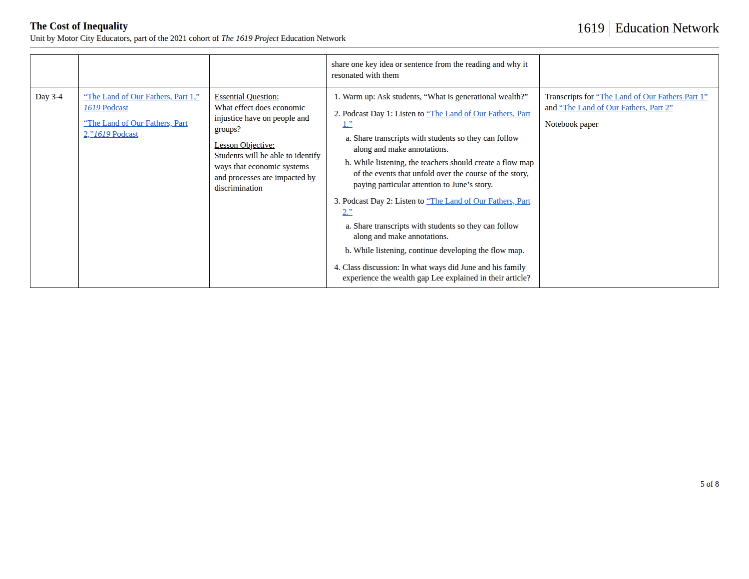The Cost of Inequality
Unit by Motor City Educators, part of the 2021 cohort of The 1619 Project Education Network
1619 Education Network
| | | | share one key idea or sentence from the reading and why it resonated with them | |
| Day 3-4 | “The Land of Our Fathers, Part 1,” 1619 Podcast “The Land of Our Fathers, Part 2,” 1619 Podcast | Essential Question: What effect does economic injustice have on people and groups? Lesson Objective: Students will be able to identify ways that economic systems and processes are impacted by discrimination | Warm up: Ask students, “What is generational wealth?” Podcast Day 1: Listen to “The Land of Our Fathers, Part 1.” Share transcripts with students so they can follow along and make annotations. While listening, the teachers should create a flow map of the events that unfold over the course of the story, paying particular attention to June’s story. Podcast Day 2: Listen to “The Land of Our Fathers, Part 2.” Share transcripts with students so they can follow along and make annotations. While listening, continue developing the flow map. Class discussion: In what ways did June and his family experience the wealth gap Lee explained in their article? | Transcripts for “The Land of Our Fathers Part 1” and “The Land of Our Fathers, Part 2” Notebook paper |
5 of 8